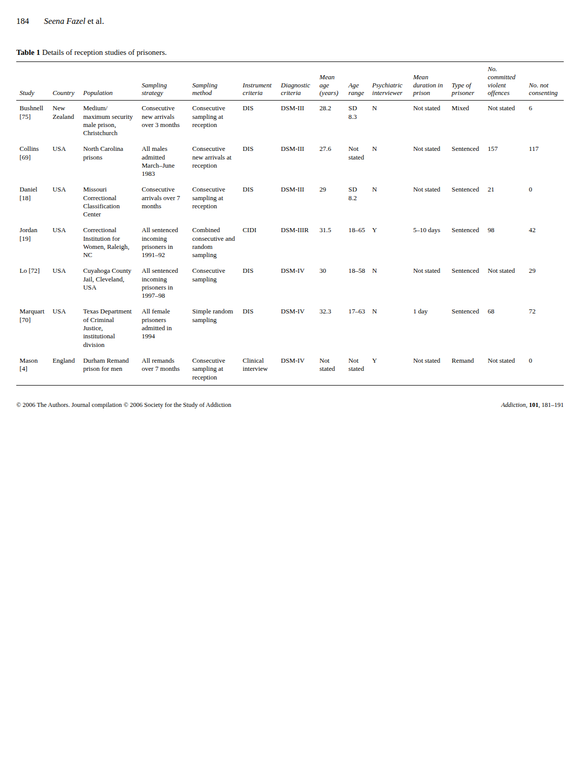184 Seena Fazel et al.
Table 1 Details of reception studies of prisoners.
| Study | Country | Population | Sampling strategy | Sampling method | Instrument criteria | Diagnostic criteria | Mean age (years) | Age range | Psychiatric interviewer | Mean duration in prison | Type of prisoner | No. committed violent offences | No. not consenting |
| --- | --- | --- | --- | --- | --- | --- | --- | --- | --- | --- | --- | --- | --- |
| Bushnell [75] | New Zealand | Medium/ maximum security male prison, Christchurch | Consecutive new arrivals over 3 months | Consecutive sampling at reception | DIS | DSM-III | 28.2 | SD 8.3 | N | Not stated | Mixed | Not stated | 6 |
| Collins [69] | USA | North Carolina prisons | All males admitted March–June 1983 | Consecutive new arrivals at reception | DIS | DSM-III | 27.6 | Not stated | N | Not stated | Sentenced | 157 | 117 |
| Daniel [18] | USA | Missouri Correctional Classification Center | Consecutive arrivals over 7 months | Consecutive sampling at reception | DIS | DSM-III | 29 | SD 8.2 | N | Not stated | Sentenced | 21 | 0 |
| Jordan [19] | USA | Correctional Institution for Women, Raleigh, NC | All sentenced incoming prisoners in 1991–92 | Combined consecutive and random sampling | CIDI | DSM-IIIR | 31.5 | 18–65 | Y | 5–10 days | Sentenced | 98 | 42 |
| Lo [72] | USA | Cuyahoga County Jail, Cleveland, USA | All sentenced incoming prisoners in 1997–98 | Consecutive sampling | DIS | DSM-IV | 30 | 18–58 | N | Not stated | Sentenced | Not stated | 29 |
| Marquart [70] | USA | Texas Department of Criminal Justice, institutional division | All female prisoners admitted in 1994 | Simple random sampling | DIS | DSM-IV | 32.3 | 17–63 | N | 1 day | Sentenced | 68 | 72 |
| Mason [4] | England | Durham Remand prison for men | All remands over 7 months | Consecutive sampling at reception | Clinical interview | DSM-IV | Not stated | Not stated | Y | Not stated | Remand | Not stated | 0 |
© 2006 The Authors. Journal compilation © 2006 Society for the Study of Addiction Addiction, 101, 181–191